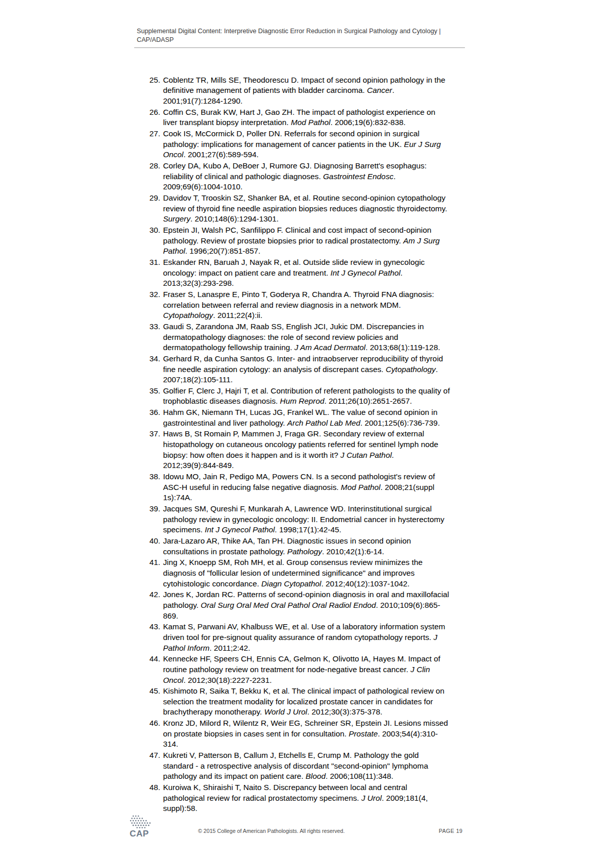Supplemental Digital Content: Interpretive Diagnostic Error Reduction in Surgical Pathology and Cytology | CAP/ADASP
25. Coblentz TR, Mills SE, Theodorescu D. Impact of second opinion pathology in the definitive management of patients with bladder carcinoma. Cancer. 2001;91(7):1284-1290.
26. Coffin CS, Burak KW, Hart J, Gao ZH. The impact of pathologist experience on liver transplant biopsy interpretation. Mod Pathol. 2006;19(6):832-838.
27. Cook IS, McCormick D, Poller DN. Referrals for second opinion in surgical pathology: implications for management of cancer patients in the UK. Eur J Surg Oncol. 2001;27(6):589-594.
28. Corley DA, Kubo A, DeBoer J, Rumore GJ. Diagnosing Barrett's esophagus: reliability of clinical and pathologic diagnoses. Gastrointest Endosc. 2009;69(6):1004-1010.
29. Davidov T, Trooskin SZ, Shanker BA, et al. Routine second-opinion cytopathology review of thyroid fine needle aspiration biopsies reduces diagnostic thyroidectomy. Surgery. 2010;148(6):1294-1301.
30. Epstein JI, Walsh PC, Sanfilippo F. Clinical and cost impact of second-opinion pathology. Review of prostate biopsies prior to radical prostatectomy. Am J Surg Pathol. 1996;20(7):851-857.
31. Eskander RN, Baruah J, Nayak R, et al. Outside slide review in gynecologic oncology: impact on patient care and treatment. Int J Gynecol Pathol. 2013;32(3):293-298.
32. Fraser S, Lanaspre E, Pinto T, Goderya R, Chandra A. Thyroid FNA diagnosis: correlation between referral and review diagnosis in a network MDM. Cytopathology. 2011;22(4):ii.
33. Gaudi S, Zarandona JM, Raab SS, English JCI, Jukic DM. Discrepancies in dermatopathology diagnoses: the role of second review policies and dermatopathology fellowship training. J Am Acad Dermatol. 2013;68(1):119-128.
34. Gerhard R, da Cunha Santos G. Inter- and intraobserver reproducibility of thyroid fine needle aspiration cytology: an analysis of discrepant cases. Cytopathology. 2007;18(2):105-111.
35. Golfier F, Clerc J, Hajri T, et al. Contribution of referent pathologists to the quality of trophoblastic diseases diagnosis. Hum Reprod. 2011;26(10):2651-2657.
36. Hahm GK, Niemann TH, Lucas JG, Frankel WL. The value of second opinion in gastrointestinal and liver pathology. Arch Pathol Lab Med. 2001;125(6):736-739.
37. Haws B, St Romain P, Mammen J, Fraga GR. Secondary review of external histopathology on cutaneous oncology patients referred for sentinel lymph node biopsy: how often does it happen and is it worth it? J Cutan Pathol. 2012;39(9):844-849.
38. Idowu MO, Jain R, Pedigo MA, Powers CN. Is a second pathologist's review of ASC-H useful in reducing false negative diagnosis. Mod Pathol. 2008;21(suppl 1s):74A.
39. Jacques SM, Qureshi F, Munkarah A, Lawrence WD. Interinstitutional surgical pathology review in gynecologic oncology: II. Endometrial cancer in hysterectomy specimens. Int J Gynecol Pathol. 1998;17(1):42-45.
40. Jara-Lazaro AR, Thike AA, Tan PH. Diagnostic issues in second opinion consultations in prostate pathology. Pathology. 2010;42(1):6-14.
41. Jing X, Knoepp SM, Roh MH, et al. Group consensus review minimizes the diagnosis of "follicular lesion of undetermined significance" and improves cytohistologic concordance. Diagn Cytopathol. 2012;40(12):1037-1042.
42. Jones K, Jordan RC. Patterns of second-opinion diagnosis in oral and maxillofacial pathology. Oral Surg Oral Med Oral Pathol Oral Radiol Endod. 2010;109(6):865-869.
43. Kamat S, Parwani AV, Khalbuss WE, et al. Use of a laboratory information system driven tool for pre-signout quality assurance of random cytopathology reports. J Pathol Inform. 2011;2:42.
44. Kennecke HF, Speers CH, Ennis CA, Gelmon K, Olivotto IA, Hayes M. Impact of routine pathology review on treatment for node-negative breast cancer. J Clin Oncol. 2012;30(18):2227-2231.
45. Kishimoto R, Saika T, Bekku K, et al. The clinical impact of pathological review on selection the treatment modality for localized prostate cancer in candidates for brachytherapy monotherapy. World J Urol. 2012;30(3):375-378.
46. Kronz JD, Milord R, Wilentz R, Weir EG, Schreiner SR, Epstein JI. Lesions missed on prostate biopsies in cases sent in for consultation. Prostate. 2003;54(4):310-314.
47. Kukreti V, Patterson B, Callum J, Etchells E, Crump M. Pathology the gold standard - a retrospective analysis of discordant "second-opinion" lymphoma pathology and its impact on patient care. Blood. 2006;108(11):348.
48. Kuroiwa K, Shiraishi T, Naito S. Discrepancy between local and central pathological review for radical prostatectomy specimens. J Urol. 2009;181(4, suppl):58.
CAP
© 2015 College of American Pathologists. All rights reserved.
PAGE 19